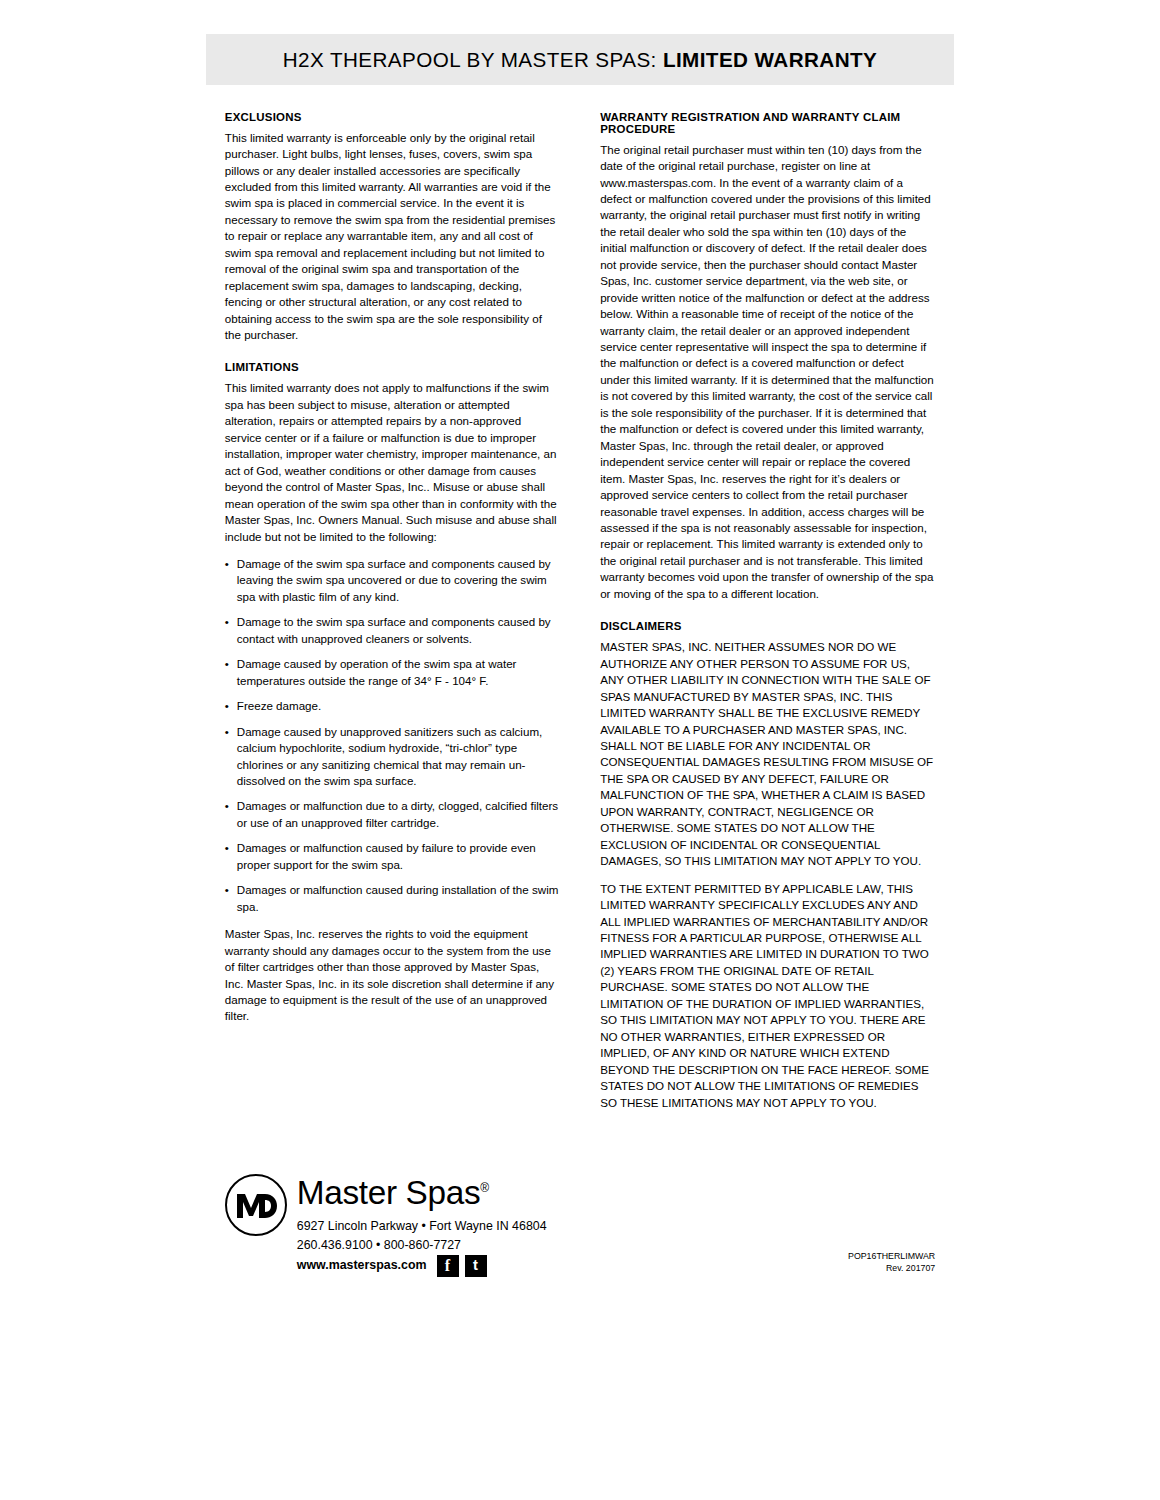H2X THERAPOOL BY MASTER SPAS: LIMITED WARRANTY
Exclusions
This limited warranty is enforceable only by the original retail purchaser. Light bulbs, light lenses, fuses, covers, swim spa pillows or any dealer installed accessories are specifically excluded from this limited warranty. All warranties are void if the swim spa is placed in commercial service. In the event it is necessary to remove the swim spa from the residential premises to repair or replace any warrantable item, any and all cost of swim spa removal and replacement including but not limited to removal of the original swim spa and transportation of the replacement swim spa, damages to landscaping, decking, fencing or other structural alteration, or any cost related to obtaining access to the swim spa are the sole responsibility of the purchaser.
Limitations
This limited warranty does not apply to malfunctions if the swim spa has been subject to misuse, alteration or attempted alteration, repairs or attempted repairs by a non-approved service center or if a failure or malfunction is due to improper installation, improper water chemistry, improper maintenance, an act of God, weather conditions or other damage from causes beyond the control of Master Spas, Inc.. Misuse or abuse shall mean operation of the swim spa other than in conformity with the Master Spas, Inc. Owners Manual. Such misuse and abuse shall include but not be limited to the following:
Damage of the swim spa surface and components caused by leaving the swim spa uncovered or due to covering the swim spa with plastic film of any kind.
Damage to the swim spa surface and components caused by contact with unapproved cleaners or solvents.
Damage caused by operation of the swim spa at water temperatures outside the range of 34° F - 104° F.
Freeze damage.
Damage caused by unapproved sanitizers such as calcium, calcium hypochlorite, sodium hydroxide, “tri-chlor” type chlorines or any sanitizing chemical that may remain un-dissolved on the swim spa surface.
Damages or malfunction due to a dirty, clogged, calcified filters or use of an unapproved filter cartridge.
Damages or malfunction caused by failure to provide even proper support for the swim spa.
Damages or malfunction caused during installation of the swim spa.
Master Spas, Inc. reserves the rights to void the equipment warranty should any damages occur to the system from the use of filter cartridges other than those approved by Master Spas, Inc. Master Spas, Inc. in its sole discretion shall determine if any damage to equipment is the result of the use of an unapproved filter.
Warranty Registration and Warranty Claim Procedure
The original retail purchaser must within ten (10) days from the date of the original retail purchase, register on line at www.masterspas.com. In the event of a warranty claim of a defect or malfunction covered under the provisions of this limited warranty, the original retail purchaser must first notify in writing the retail dealer who sold the spa within ten (10) days of the initial malfunction or discovery of defect. If the retail dealer does not provide service, then the purchaser should contact Master Spas, Inc. customer service department, via the web site, or provide written notice of the malfunction or defect at the address below. Within a reasonable time of receipt of the notice of the warranty claim, the retail dealer or an approved independent service center representative will inspect the spa to determine if the malfunction or defect is a covered malfunction or defect under this limited warranty. If it is determined that the malfunction is not covered by this limited warranty, the cost of the service call is the sole responsibility of the purchaser. If it is determined that the malfunction or defect is covered under this limited warranty, Master Spas, Inc. through the retail dealer, or approved independent service center will repair or replace the covered item. Master Spas, Inc. reserves the right for it’s dealers or approved service centers to collect from the retail purchaser reasonable travel expenses. In addition, access charges will be assessed if the spa is not reasonably assessable for inspection, repair or replacement. This limited warranty is extended only to the original retail purchaser and is not transferable. This limited warranty becomes void upon the transfer of ownership of the spa or moving of the spa to a different location.
Disclaimers
Master Spas, Inc. neither assumes nor do we authorize any other person to assume for us, any other liability in connection with the sale of spas manufactured by Master Spas, Inc. This limited warranty shall be the exclusive remedy available to a purchaser and Master Spas, Inc. shall not be liable for any incidental or consequential damages resulting from misuse of the spa or caused by any defect, failure or malfunction of the spa, whether a claim is based upon warranty, contract, negligence or otherwise. Some states do not allow the exclusion of incidental or consequential damages, so this limitation may not apply to you.
To the extent permitted by applicable law, this limited warranty specifically excludes any and all implied warranties of merchantability and/or fitness for a particular purpose, otherwise all implied warranties are limited in duration to two (2) years from the original date of retail purchase. Some states do not allow the limitation of the duration of implied warranties, so this limitation may not apply to you. There are no other warranties, either expressed or implied, of any kind or nature which extend beyond the description on the face hereof. Some states do not allow the limitations of remedies so these limitations may not apply to you.
Master Spas®
6927 Lincoln Parkway • Fort Wayne IN 46804
260.436.9100 • 800-860-7727
www.masterspas.com f t
POP16THERLIMWAR
Rev. 201707